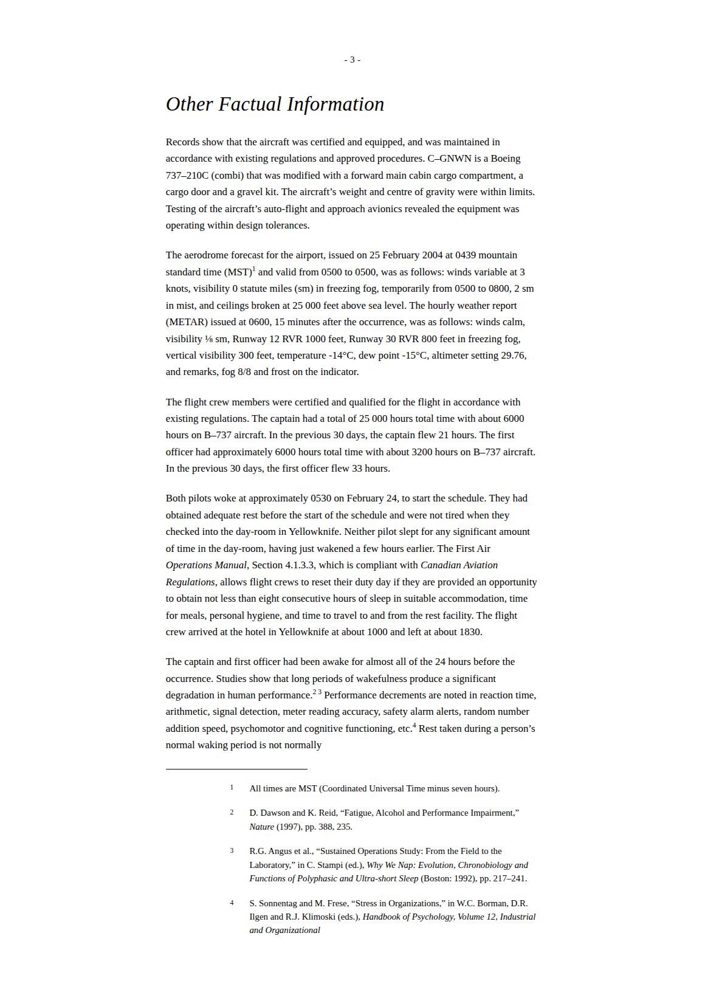- 3 -
Other Factual Information
Records show that the aircraft was certified and equipped, and was maintained in accordance with existing regulations and approved procedures. C–GNWN is a Boeing 737–210C (combi) that was modified with a forward main cabin cargo compartment, a cargo door and a gravel kit. The aircraft’s weight and centre of gravity were within limits. Testing of the aircraft’s auto-flight and approach avionics revealed the equipment was operating within design tolerances.
The aerodrome forecast for the airport, issued on 25 February 2004 at 0439 mountain standard time (MST)1 and valid from 0500 to 0500, was as follows: winds variable at 3 knots, visibility 0 statute miles (sm) in freezing fog, temporarily from 0500 to 0800, 2 sm in mist, and ceilings broken at 25 000 feet above sea level. The hourly weather report (METAR) issued at 0600, 15 minutes after the occurrence, was as follows: winds calm, visibility ⅛ sm, Runway 12 RVR 1000 feet, Runway 30 RVR 800 feet in freezing fog, vertical visibility 300 feet, temperature -14°C, dew point -15°C, altimeter setting 29.76, and remarks, fog 8/8 and frost on the indicator.
The flight crew members were certified and qualified for the flight in accordance with existing regulations. The captain had a total of 25 000 hours total time with about 6000 hours on B–737 aircraft. In the previous 30 days, the captain flew 21 hours. The first officer had approximately 6000 hours total time with about 3200 hours on B–737 aircraft. In the previous 30 days, the first officer flew 33 hours.
Both pilots woke at approximately 0530 on February 24, to start the schedule. They had obtained adequate rest before the start of the schedule and were not tired when they checked into the day-room in Yellowknife. Neither pilot slept for any significant amount of time in the day-room, having just wakened a few hours earlier. The First Air Operations Manual, Section 4.1.3.3, which is compliant with Canadian Aviation Regulations, allows flight crews to reset their duty day if they are provided an opportunity to obtain not less than eight consecutive hours of sleep in suitable accommodation, time for meals, personal hygiene, and time to travel to and from the rest facility. The flight crew arrived at the hotel in Yellowknife at about 1000 and left at about 1830.
The captain and first officer had been awake for almost all of the 24 hours before the occurrence. Studies show that long periods of wakefulness produce a significant degradation in human performance.2 3 Performance decrements are noted in reaction time, arithmetic, signal detection, meter reading accuracy, safety alarm alerts, random number addition speed, psychomotor and cognitive functioning, etc.4 Rest taken during a person’s normal waking period is not normally
1
All times are MST (Coordinated Universal Time minus seven hours).
2
D. Dawson and K. Reid, “Fatigue, Alcohol and Performance Impairment,” Nature (1997), pp. 388, 235.
3
R.G. Angus et al., “Sustained Operations Study: From the Field to the Laboratory,” in C. Stampi (ed.), Why We Nap: Evolution, Chronobiology and Functions of Polyphasic and Ultra-short Sleep (Boston: 1992), pp. 217–241.
4
S. Sonnentag and M. Frese, “Stress in Organizations,” in W.C. Borman, D.R. Ilgen and R.J. Klimoski (eds.), Handbook of Psychology, Volume 12, Industrial and Organizational